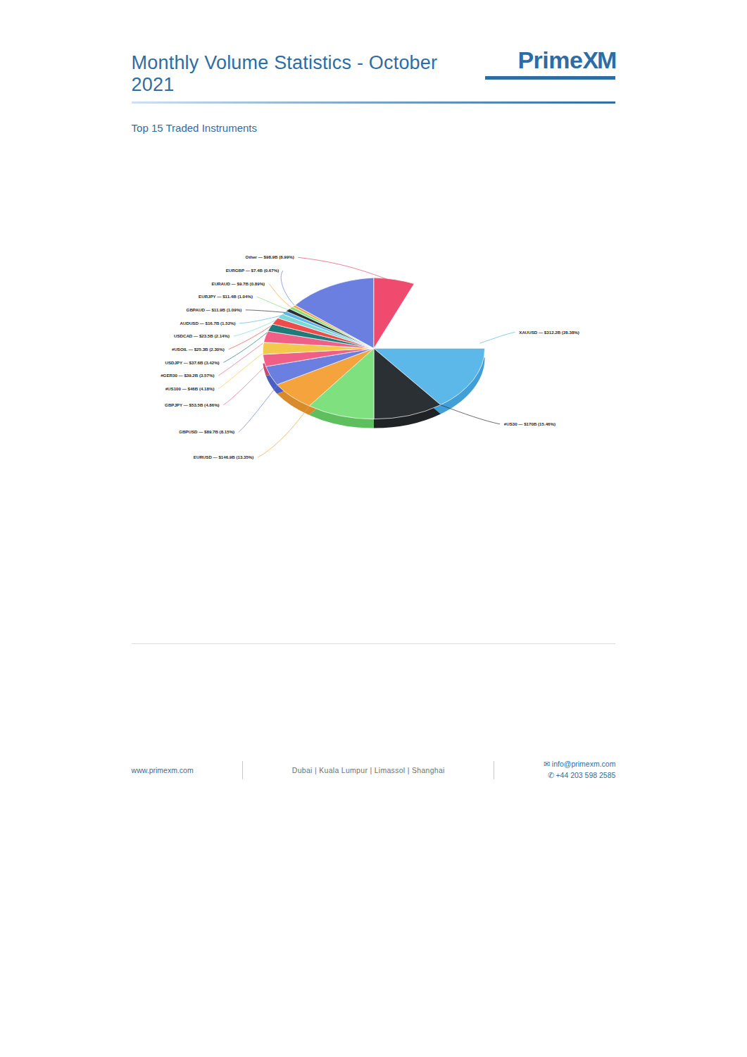Monthly Volume Statistics - October 2021
PrimeXM
Top 15 Traded Instruments
Other — $98.9B (8.99%) EURGBP — $7.4B (0.67%) EURAUD — $9.7B (0.89%) EURJPY — $11.4B (1.04%) GBPAUD — $11.9B (1.09%) AUDUSD — $16.7B (1.52%) USDCAD — $23.5B (2.14%) #USOIL — $25.3B (2.30%) USDJPY — $37.6B (3.42%) #GER30 — $39.2B (3.57%) #US100 — $46B (4.18%) GBPJPY — $53.5B (4.86%) GBPUSD — $89.7B (8.15%) EURUSD — $146.9B (13.35%) XAUUSD — $312.2B (28.38%) #US30 — $170B (15.46%)
www.primexm.com
Dubai | Kuala Lumpur | Limassol | Shanghai
✉ info@primexm.com
✆ +44 203 598 2585